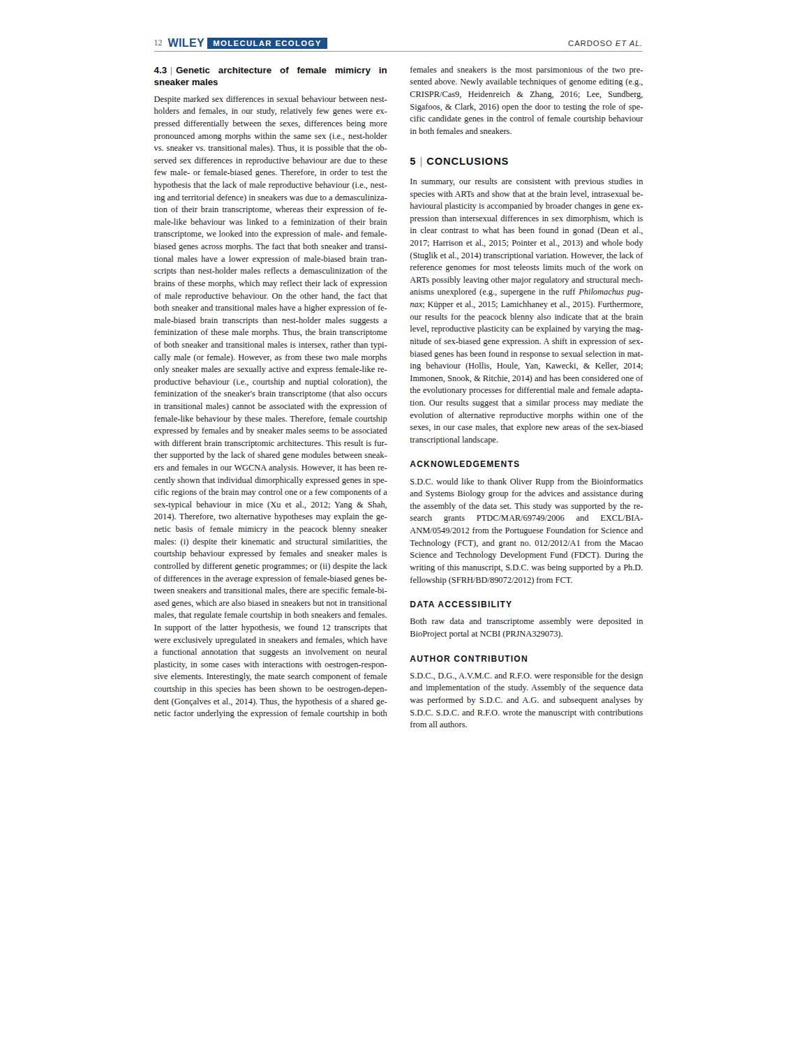12 WILEY Molecular Ecology Cardoso et al.
4.3|Genetic architecture of female mimicry in sneaker males
Despite marked sex differences in sexual behaviour between nest-holders and females, in our study, relatively few genes were expressed differentially between the sexes, differences being more pronounced among morphs within the same sex (i.e., nest-holder vs. sneaker vs. transitional males). Thus, it is possible that the observed sex differences in reproductive behaviour are due to these few male- or female-biased genes. Therefore, in order to test the hypothesis that the lack of male reproductive behaviour (i.e., nesting and territorial defence) in sneakers was due to a demasculinization of their brain transcriptome, whereas their expression of female-like behaviour was linked to a feminization of their brain transcriptome, we looked into the expression of male- and female-biased genes across morphs. The fact that both sneaker and transitional males have a lower expression of male-biased brain transcripts than nest-holder males reflects a demasculinization of the brains of these morphs, which may reflect their lack of expression of male reproductive behaviour. On the other hand, the fact that both sneaker and transitional males have a higher expression of female-biased brain transcripts than nest-holder males suggests a feminization of these male morphs. Thus, the brain transcriptome of both sneaker and transitional males is intersex, rather than typically male (or female). However, as from these two male morphs only sneaker males are sexually active and express female-like reproductive behaviour (i.e., courtship and nuptial coloration), the feminization of the sneaker's brain transcriptome (that also occurs in transitional males) cannot be associated with the expression of female-like behaviour by these males. Therefore, female courtship expressed by females and by sneaker males seems to be associated with different brain transcriptomic architectures. This result is further supported by the lack of shared gene modules between sneakers and females in our WGCNA analysis. However, it has been recently shown that individual dimorphically expressed genes in specific regions of the brain may control one or a few components of a sex-typical behaviour in mice (Xu et al., 2012; Yang & Shah, 2014). Therefore, two alternative hypotheses may explain the genetic basis of female mimicry in the peacock blenny sneaker males: (i) despite their kinematic and structural similarities, the courtship behaviour expressed by females and sneaker males is controlled by different genetic programmes; or (ii) despite the lack of differences in the average expression of female-biased genes between sneakers and transitional males, there are specific female-biased genes, which are also biased in sneakers but not in transitional males, that regulate female courtship in both sneakers and females. In support of the latter hypothesis, we found 12 transcripts that were exclusively upregulated in sneakers and females, which have a functional annotation that suggests an involvement on neural plasticity, in some cases with interactions with oestrogen-responsive elements. Interestingly, the mate search component of female courtship in this species has been shown to be oestrogen-dependent (Gonçalves et al., 2014). Thus, the hypothesis of a shared genetic factor underlying the expression of female courtship in both females and sneakers is the most parsimonious of the two presented above. Newly available techniques of genome editing (e.g., CRISPR/Cas9, Heidenreich & Zhang, 2016; Lee, Sundberg, Sigafoos, & Clark, 2016) open the door to testing the role of specific candidate genes in the control of female courtship behaviour in both females and sneakers.
5|CONCLUSIONS
In summary, our results are consistent with previous studies in species with ARTs and show that at the brain level, intrasexual behavioural plasticity is accompanied by broader changes in gene expression than intersexual differences in sex dimorphism, which is in clear contrast to what has been found in gonad (Dean et al., 2017; Harrison et al., 2015; Pointer et al., 2013) and whole body (Stuglik et al., 2014) transcriptional variation. However, the lack of reference genomes for most teleosts limits much of the work on ARTs possibly leaving other major regulatory and structural mechanisms unexplored (e.g., supergene in the ruff Philomachus pugnax; Küpper et al., 2015; Lamichhaney et al., 2015). Furthermore, our results for the peacock blenny also indicate that at the brain level, reproductive plasticity can be explained by varying the magnitude of sex-biased gene expression. A shift in expression of sex-biased genes has been found in response to sexual selection in mating behaviour (Hollis, Houle, Yan, Kawecki, & Keller, 2014; Immonen, Snook, & Ritchie, 2014) and has been considered one of the evolutionary processes for differential male and female adaptation. Our results suggest that a similar process may mediate the evolution of alternative reproductive morphs within one of the sexes, in our case males, that explore new areas of the sex-biased transcriptional landscape.
Acknowledgements
S.D.C. would like to thank Oliver Rupp from the Bioinformatics and Systems Biology group for the advices and assistance during the assembly of the data set. This study was supported by the research grants PTDC/MAR/69749/2006 and EXCL/BIA-ANM/0549/2012 from the Portuguese Foundation for Science and Technology (FCT), and grant no. 012/2012/A1 from the Macao Science and Technology Development Fund (FDCT). During the writing of this manuscript, S.D.C. was being supported by a Ph.D. fellowship (SFRH/BD/89072/2012) from FCT.
Data accessibility
Both raw data and transcriptome assembly were deposited in BioProject portal at NCBI (PRJNA329073).
Author contribution
S.D.C., D.G., A.V.M.C. and R.F.O. were responsible for the design and implementation of the study. Assembly of the sequence data was performed by S.D.C. and A.G. and subsequent analyses by S.D.C. S.D.C. and R.F.O. wrote the manuscript with contributions from all authors.